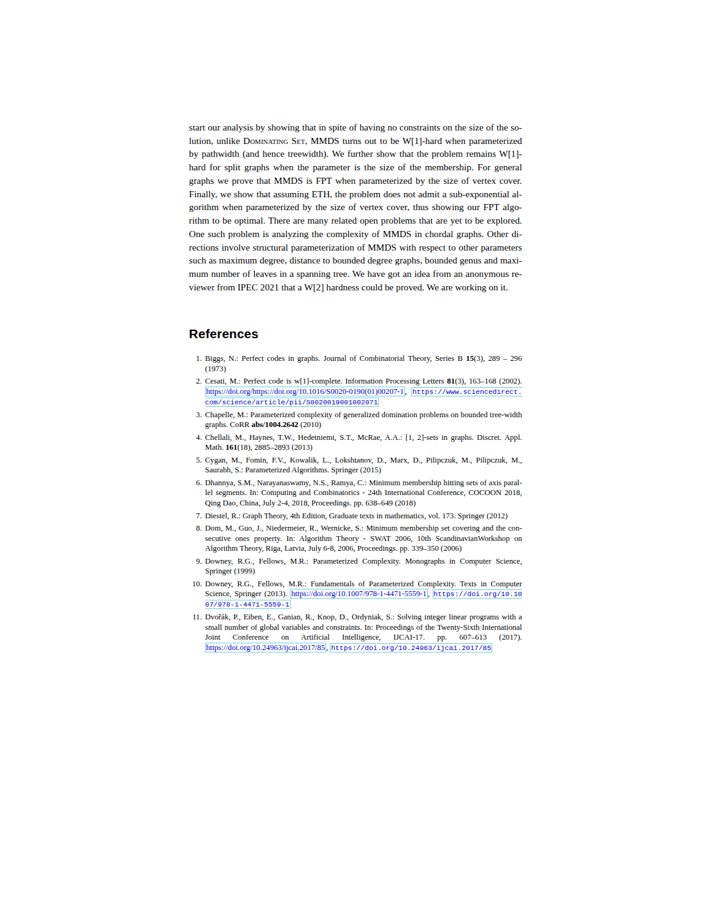start our analysis by showing that in spite of having no constraints on the size of the solution, unlike Dominating Set, MMDS turns out to be W[1]-hard when parameterized by pathwidth (and hence treewidth). We further show that the problem remains W[1]-hard for split graphs when the parameter is the size of the membership. For general graphs we prove that MMDS is FPT when parameterized by the size of vertex cover. Finally, we show that assuming ETH, the problem does not admit a sub-exponential algorithm when parameterized by the size of vertex cover, thus showing our FPT algorithm to be optimal. There are many related open problems that are yet to be explored. One such problem is analyzing the complexity of MMDS in chordal graphs. Other directions involve structural parameterization of MMDS with respect to other parameters such as maximum degree, distance to bounded degree graphs, bounded genus and maximum number of leaves in a spanning tree. We have got an idea from an anonymous reviewer from IPEC 2021 that a W[2] hardness could be proved. We are working on it.
References
Biggs, N.: Perfect codes in graphs. Journal of Combinatorial Theory, Series B 15(3), 289 – 296 (1973)
Cesati, M.: Perfect code is w[1]-complete. Information Processing Letters 81(3), 163–168 (2002). https://doi.org/https://doi.org/10.1016/S0020-0190(01)00207-1, https://www.sciencedirect.com/science/article/pii/S0020019001002071
Chapelle, M.: Parameterized complexity of generalized domination problems on bounded tree-width graphs. CoRR abs/1004.2642 (2010)
Chellali, M., Haynes, T.W., Hedetniemi, S.T., McRae, A.A.: [1, 2]-sets in graphs. Discret. Appl. Math. 161(18), 2885–2893 (2013)
Cygan, M., Fomin, F.V., Kowalik, L., Lokshtanov, D., Marx, D., Pilipczuk, M., Pilipczuk, M., Saurabh, S.: Parameterized Algorithms. Springer (2015)
Dhannya, S.M., Narayanaswamy, N.S., Ramya, C.: Minimum membership hitting sets of axis parallel segments. In: Computing and Combinatorics - 24th International Conference, COCOON 2018, Qing Dao, China, July 2-4, 2018, Proceedings. pp. 638–649 (2018)
Diestel, R.: Graph Theory, 4th Edition, Graduate texts in mathematics, vol. 173. Springer (2012)
Dom, M., Guo, J., Niedermeier, R., Wernicke, S.: Minimum membership set covering and the consecutive ones property. In: Algorithm Theory - SWAT 2006, 10th ScandinavianWorkshop on Algorithm Theory, Riga, Latvia, July 6-8, 2006, Proceedings. pp. 339–350 (2006)
Downey, R.G., Fellows, M.R.: Parameterized Complexity. Monographs in Computer Science, Springer (1999)
Downey, R.G., Fellows, M.R.: Fundamentals of Parameterized Complexity. Texts in Computer Science, Springer (2013). https://doi.org/10.1007/978-1-4471-5559-1, https://doi.org/10.1007/978-1-4471-5559-1
Dvořák, P., Eiben, E., Ganian, R., Knop, D., Ordyniak, S.: Solving integer linear programs with a small number of global variables and constraints. In: Proceedings of the Twenty-Sixth International Joint Conference on Artificial Intelligence, IJCAI-17. pp. 607–613 (2017). https://doi.org/10.24963/ijcai.2017/85, https://doi.org/10.24963/ijcai.2017/85